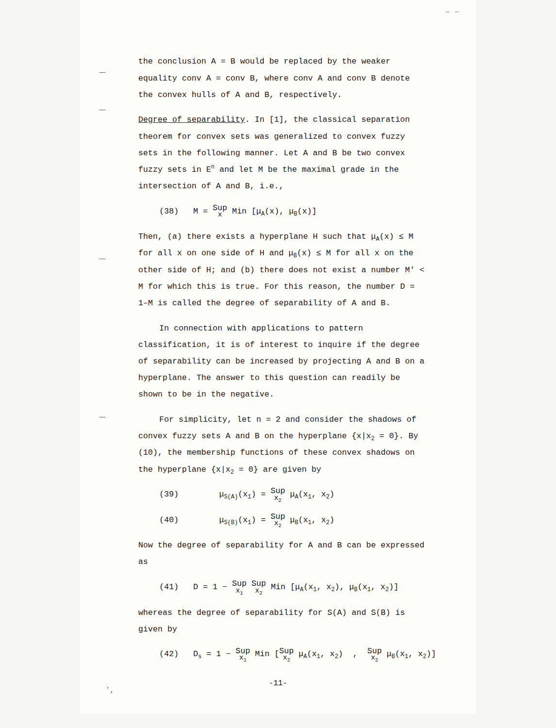— —
the conclusion A = B would be replaced by the weaker equality conv A = conv B, where conv A and conv B denote the convex hulls of A and B, respectively.
Degree of separability. In [1], the classical separation theorem for convex sets was generalized to convex fuzzy sets in the following manner. Let A and B be two convex fuzzy sets in En and let M be the maximal grade in the intersection of A and B, i.e.,
(38) M = Sup x Min [μA(x), μB(x)]
Then, (a) there exists a hyperplane H such that μA(x) ≤ M for all x on one side of H and μB(x) ≤ M for all x on the other side of H; and (b) there does not exist a number M′ < M for which this is true. For this reason, the number D = 1–M is called the degree of separability of A and B.
In connection with applications to pattern classification, it is of interest to inquire if the degree of separability can be increased by projecting A and B on a hyperplane. The answer to this question can readily be shown to be in the negative.
For simplicity, let n = 2 and consider the shadows of convex fuzzy sets A and B on the hyperplane {x|x2 = 0}. By (10), the membership functions of these convex shadows on the hyperplane {x|x2 = 0} are given by
(39) μS(A)(x1) = Sup x2 μA(x1, x2)
(40) μS(B)(x1) = Sup x2 μB(x1, x2)
Now the degree of separability for A and B can be expressed as
(41) D = 1 − Sup x1 Sup x2 Min [μA(x1, x2), μB(x1, x2)]
whereas the degree of separability for S(A) and S(B) is given by
(42) Ds = 1 − Sup x1 Min [Sup x2 μA(x1, x2) , Sup x2 μB(x1, x2)]
-11-
',